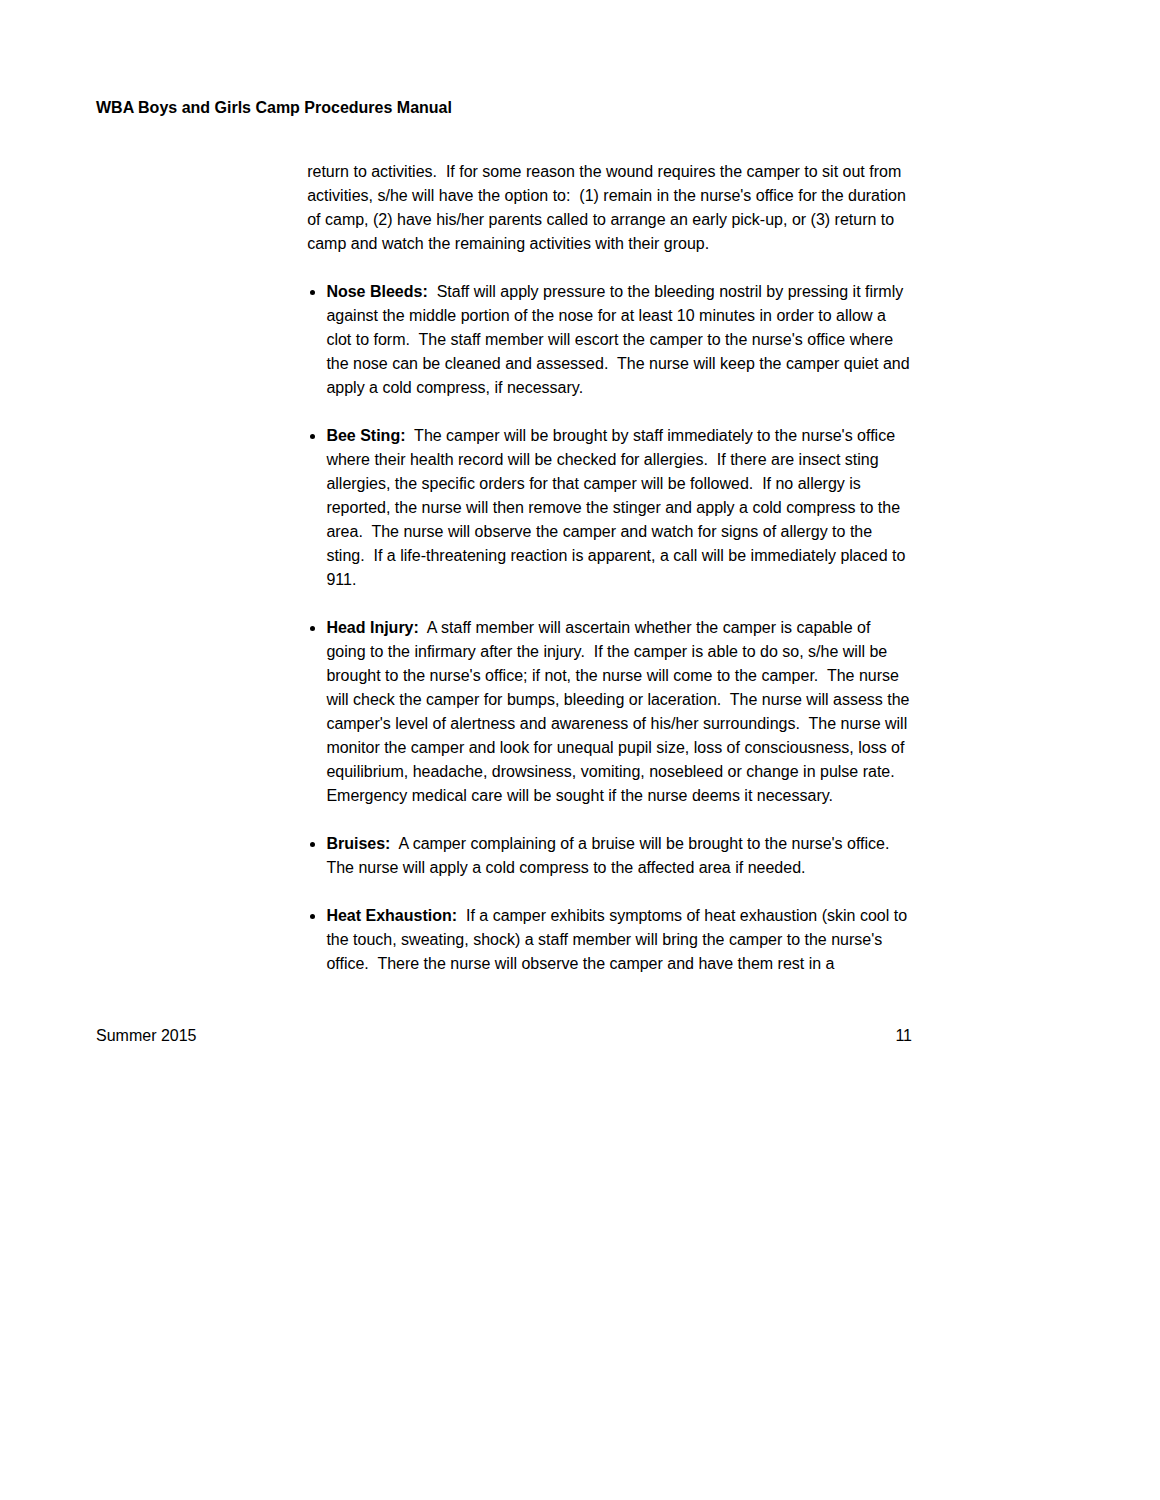WBA Boys and Girls Camp Procedures Manual
return to activities. If for some reason the wound requires the camper to sit out from activities, s/he will have the option to: (1) remain in the nurse's office for the duration of camp, (2) have his/her parents called to arrange an early pick-up, or (3) return to camp and watch the remaining activities with their group.
Nose Bleeds: Staff will apply pressure to the bleeding nostril by pressing it firmly against the middle portion of the nose for at least 10 minutes in order to allow a clot to form. The staff member will escort the camper to the nurse's office where the nose can be cleaned and assessed. The nurse will keep the camper quiet and apply a cold compress, if necessary.
Bee Sting: The camper will be brought by staff immediately to the nurse's office where their health record will be checked for allergies. If there are insect sting allergies, the specific orders for that camper will be followed. If no allergy is reported, the nurse will then remove the stinger and apply a cold compress to the area. The nurse will observe the camper and watch for signs of allergy to the sting. If a life-threatening reaction is apparent, a call will be immediately placed to 911.
Head Injury: A staff member will ascertain whether the camper is capable of going to the infirmary after the injury. If the camper is able to do so, s/he will be brought to the nurse's office; if not, the nurse will come to the camper. The nurse will check the camper for bumps, bleeding or laceration. The nurse will assess the camper's level of alertness and awareness of his/her surroundings. The nurse will monitor the camper and look for unequal pupil size, loss of consciousness, loss of equilibrium, headache, drowsiness, vomiting, nosebleed or change in pulse rate. Emergency medical care will be sought if the nurse deems it necessary.
Bruises: A camper complaining of a bruise will be brought to the nurse's office. The nurse will apply a cold compress to the affected area if needed.
Heat Exhaustion: If a camper exhibits symptoms of heat exhaustion (skin cool to the touch, sweating, shock) a staff member will bring the camper to the nurse's office. There the nurse will observe the camper and have them rest in a
Summer 2015 11